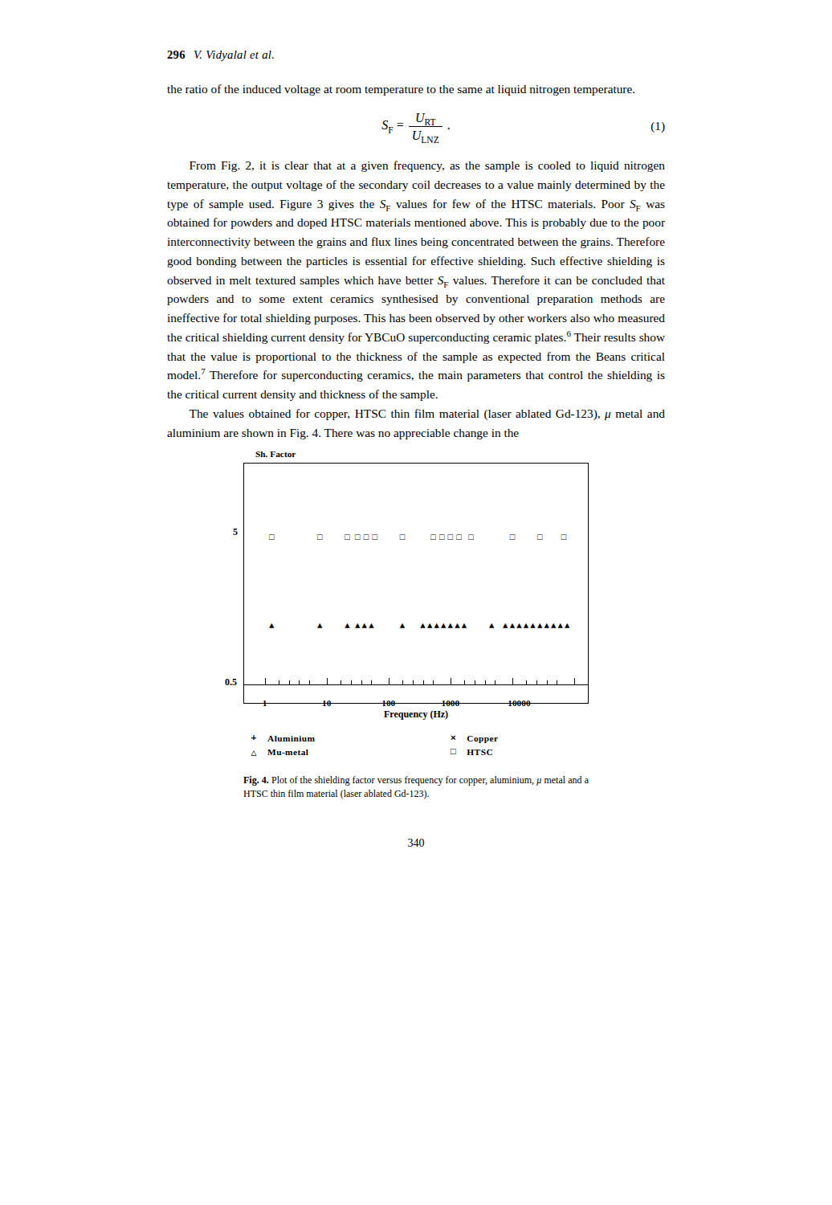296 V. Vidyalal et al.
the ratio of the induced voltage at room temperature to the same at liquid nitrogen temperature.
SF = URT ULNZ . (1)
From Fig. 2, it is clear that at a given frequency, as the sample is cooled to liquid nitrogen temperature, the output voltage of the secondary coil decreases to a value mainly determined by the type of sample used. Figure 3 gives the SF values for few of the HTSC materials. Poor SF was obtained for powders and doped HTSC materials mentioned above. This is probably due to the poor interconnectivity between the grains and flux lines being concentrated between the grains. Therefore good bonding between the particles is essential for effective shielding. Such effective shielding is observed in melt textured samples which have better SF values. Therefore it can be concluded that powders and to some extent ceramics synthesised by conventional preparation methods are ineffective for total shielding purposes. This has been observed by other workers also who measured the critical shielding current density for YBCuO superconducting ceramic plates.6 Their results show that the value is proportional to the thickness of the sample as expected from the Beans critical model.7 Therefore for superconducting ceramics, the main parameters that control the shielding is the critical current density and thickness of the sample.
The values obtained for copper, HTSC thin film material (laser ablated Gd-123), μ metal and aluminium are shown in Fig. 4. There was no appreciable change in the
Sh. Factor
5
0.5
□ □ □ □ □ □ □ □ □ □ □ □ □ □ □
▲ ▲ ▲ ▲ ▲ ▲ ▲ ▲ ▲ ▲ ▲ ▲ ▲ ▲ ▲ ▲ ▲ ▲ ▲ ▲ ▲ ▲ ▲ ▲ ▲
1 10 100 1000 10000
Frequency (Hz)
| + | Aluminium | × | Copper |
| △ | Mu-metal | □ | HTSC |
Fig. 4. Plot of the shielding factor versus frequency for copper, aluminium, μ metal and a HTSC thin film material (laser ablated Gd-123).
340